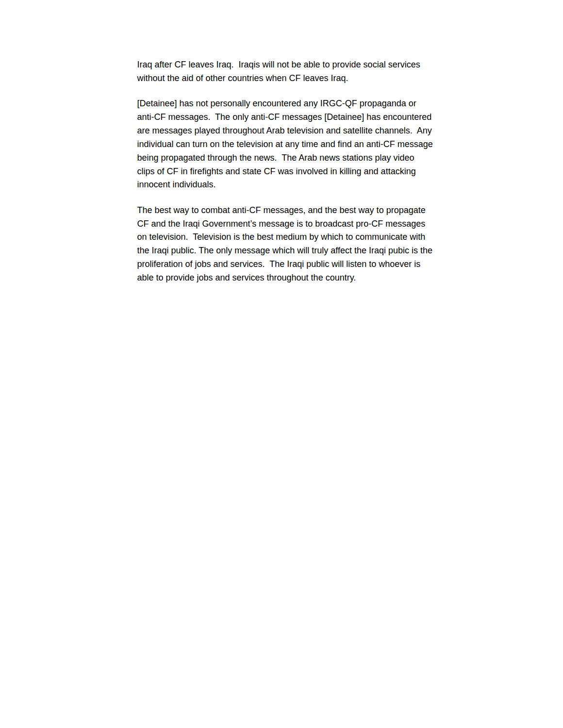Iraq after CF leaves Iraq. Iraqis will not be able to provide social services without the aid of other countries when CF leaves Iraq.
[Detainee] has not personally encountered any IRGC-QF propaganda or anti-CF messages. The only anti-CF messages [Detainee] has encountered are messages played throughout Arab television and satellite channels. Any individual can turn on the television at any time and find an anti-CF message being propagated through the news. The Arab news stations play video clips of CF in firefights and state CF was involved in killing and attacking innocent individuals.
The best way to combat anti-CF messages, and the best way to propagate CF and the Iraqi Government’s message is to broadcast pro-CF messages on television. Television is the best medium by which to communicate with the Iraqi public. The only message which will truly affect the Iraqi pubic is the proliferation of jobs and services. The Iraqi public will listen to whoever is able to provide jobs and services throughout the country.